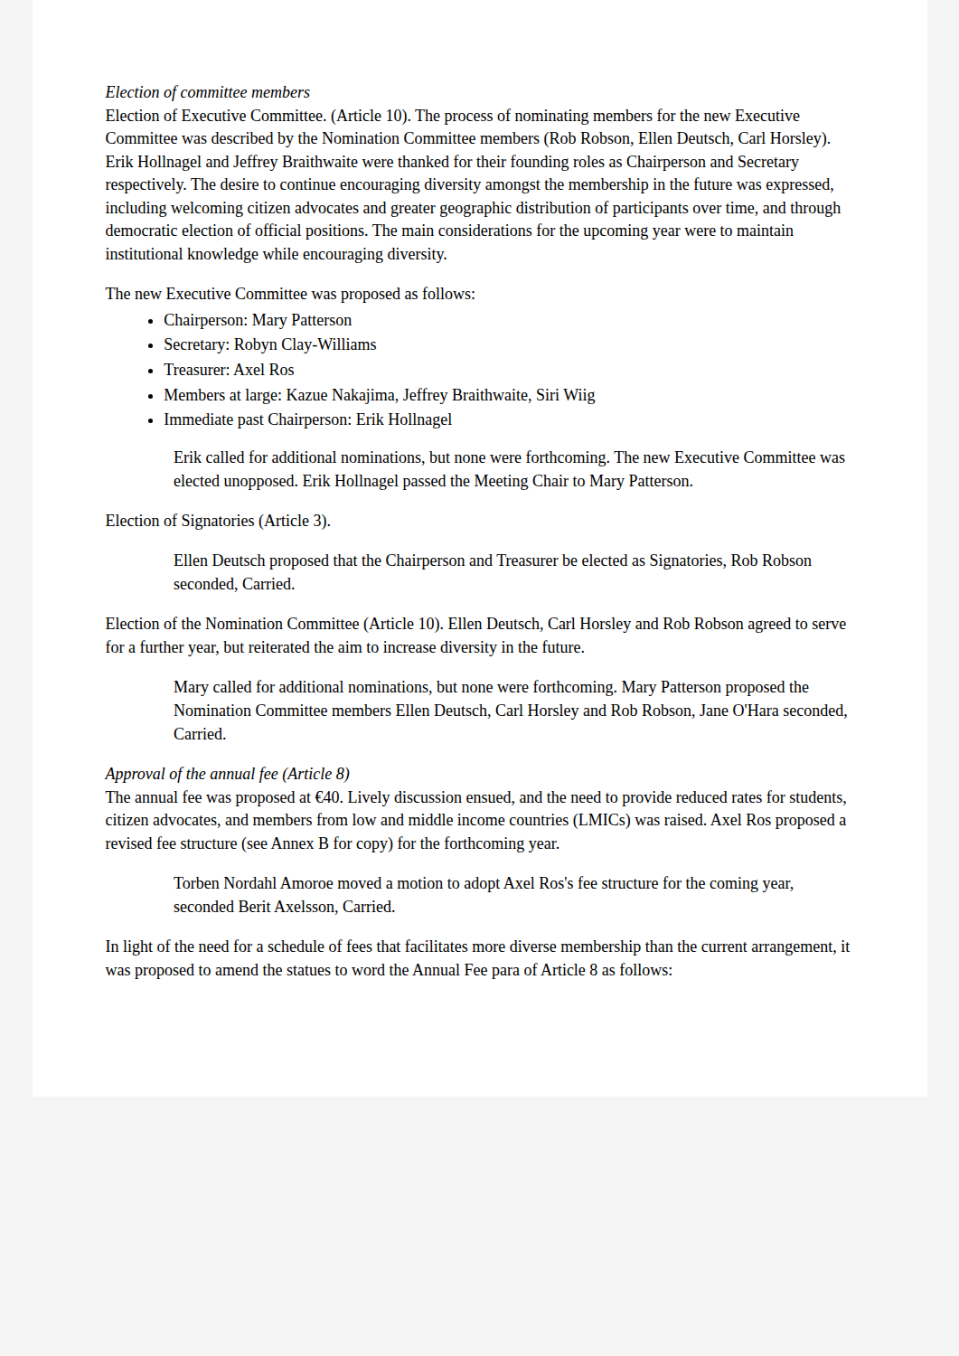Election of committee members
Election of Executive Committee. (Article 10). The process of nominating members for the new Executive Committee was described by the Nomination Committee members (Rob Robson, Ellen Deutsch, Carl Horsley). Erik Hollnagel and Jeffrey Braithwaite were thanked for their founding roles as Chairperson and Secretary respectively. The desire to continue encouraging diversity amongst the membership in the future was expressed, including welcoming citizen advocates and greater geographic distribution of participants over time, and through democratic election of official positions. The main considerations for the upcoming year were to maintain institutional knowledge while encouraging diversity.
The new Executive Committee was proposed as follows:
Chairperson: Mary Patterson
Secretary: Robyn Clay-Williams
Treasurer: Axel Ros
Members at large: Kazue Nakajima, Jeffrey Braithwaite, Siri Wiig
Immediate past Chairperson: Erik Hollnagel
Erik called for additional nominations, but none were forthcoming. The new Executive Committee was elected unopposed. Erik Hollnagel passed the Meeting Chair to Mary Patterson.
Election of Signatories (Article 3).
Ellen Deutsch proposed that the Chairperson and Treasurer be elected as Signatories, Rob Robson seconded, Carried.
Election of the Nomination Committee (Article 10). Ellen Deutsch, Carl Horsley and Rob Robson agreed to serve for a further year, but reiterated the aim to increase diversity in the future.
Mary called for additional nominations, but none were forthcoming. Mary Patterson proposed the Nomination Committee members Ellen Deutsch, Carl Horsley and Rob Robson, Jane O'Hara seconded, Carried.
Approval of the annual fee (Article 8)
The annual fee was proposed at €40. Lively discussion ensued, and the need to provide reduced rates for students, citizen advocates, and members from low and middle income countries (LMICs) was raised. Axel Ros proposed a revised fee structure (see Annex B for copy) for the forthcoming year.
Torben Nordahl Amoroe moved a motion to adopt Axel Ros's fee structure for the coming year, seconded Berit Axelsson, Carried.
In light of the need for a schedule of fees that facilitates more diverse membership than the current arrangement, it was proposed to amend the statues to word the Annual Fee para of Article 8 as follows: